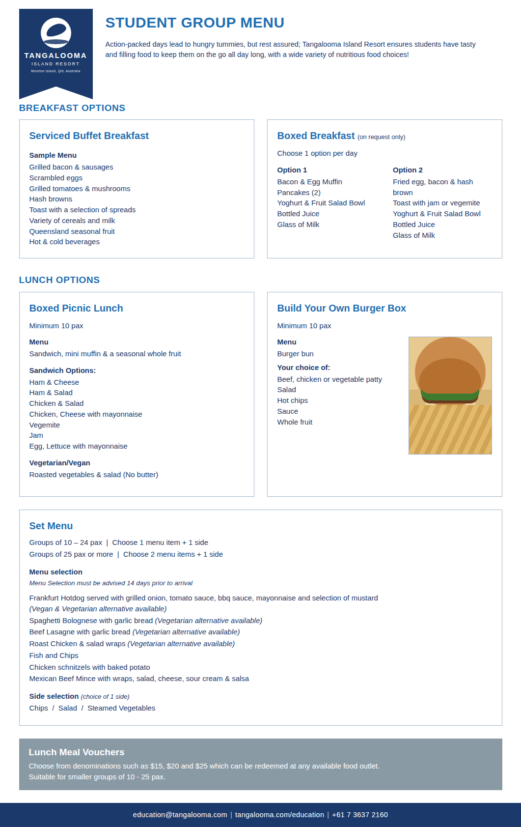TANGALOOMA
ISLAND RESORT
Moreton Island, Qld, Australia
STUDENT GROUP MENU
Action-packed days lead to hungry tummies, but rest assured; Tangalooma Island Resort ensures students have tasty and filling food to keep them on the go all day long, with a wide variety of nutritious food choices!
BREAKFAST OPTIONS
Serviced Buffet Breakfast
Sample Menu
Grilled bacon & sausages
Scrambled eggs
Grilled tomatoes & mushrooms
Hash browns
Toast with a selection of spreads
Variety of cereals and milk
Queensland seasonal fruit
Hot & cold beverages
Boxed Breakfast (on request only)
Choose 1 option per day
Option 1
Bacon & Egg Muffin
Pancakes (2)
Yoghurt & Fruit Salad Bowl
Bottled Juice
Glass of Milk
Option 2
Fried egg, bacon & hash brown
Toast with jam or vegemite
Yoghurt & Fruit Salad Bowl
Bottled Juice
Glass of Milk
LUNCH OPTIONS
Boxed Picnic Lunch
Minimum 10 pax
Menu
Sandwich, mini muffin & a seasonal whole fruit
Sandwich Options:
Ham & Cheese
Ham & Salad
Chicken & Salad
Chicken, Cheese with mayonnaise
Vegemite
Jam
Egg, Lettuce with mayonnaise
Vegetarian/Vegan
Roasted vegetables & salad (No butter)
Build Your Own Burger Box
Minimum 10 pax
Menu
Burger bun
Your choice of:
Beef, chicken or vegetable patty
Salad
Hot chips
Sauce
Whole fruit
Set Menu
Groups of 10 – 24 pax | Choose 1 menu item + 1 side
Groups of 25 pax or more | Choose 2 menu items + 1 side
Menu selection
Menu Selection must be advised 14 days prior to arrival
Frankfurt Hotdog served with grilled onion, tomato sauce, bbq sauce, mayonnaise and selection of mustard
(Vegan & Vegetarian alternative available)
Spaghetti Bolognese with garlic bread (Vegetarian alternative available)
Beef Lasagne with garlic bread (Vegetarian alternative available)
Roast Chicken & salad wraps (Vegetarian alternative available)
Fish and Chips
Chicken schnitzels with baked potato
Mexican Beef Mince with wraps, salad, cheese, sour cream & salsa
Side selection (choice of 1 side)
Chips / Salad / Steamed Vegetables
Lunch Meal Vouchers
Choose from denominations such as $15, $20 and $25 which can be redeemed at any available food outlet.
Suitable for smaller groups of 10 - 25 pax.
education@tangalooma.com|tangalooma.com/education|+61 7 3637 2160